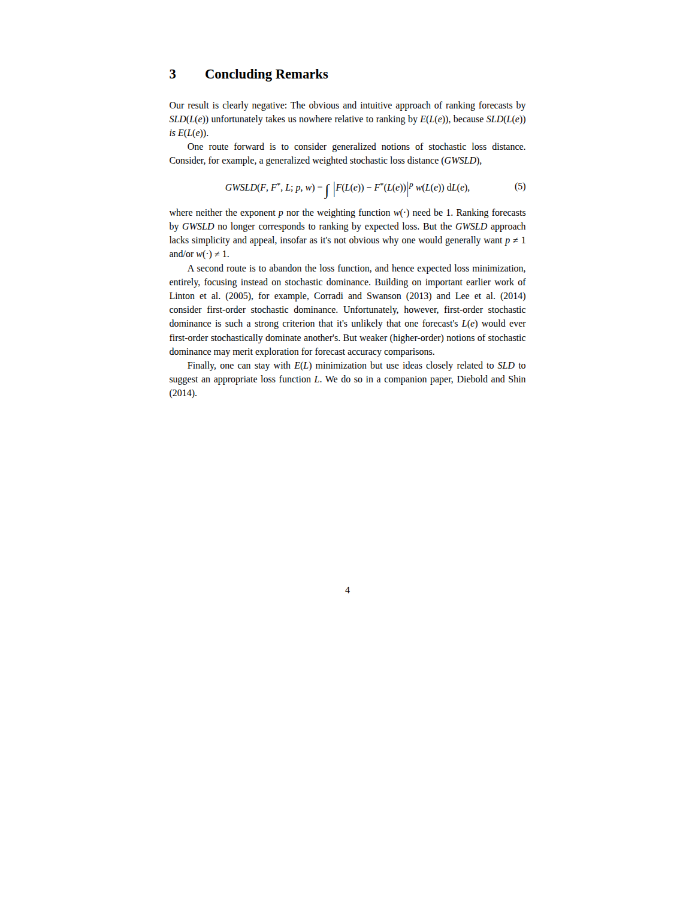3 Concluding Remarks
Our result is clearly negative: The obvious and intuitive approach of ranking forecasts by SLD(L(e)) unfortunately takes us nowhere relative to ranking by E(L(e)), because SLD(L(e)) is E(L(e)).
One route forward is to consider generalized notions of stochastic loss distance. Consider, for example, a generalized weighted stochastic loss distance (GWSLD),
GWSLD(F, F*, L; p, w) = ∫ |F(L(e)) − F*(L(e))|p w(L(e)) dL(e), (5)
where neither the exponent p nor the weighting function w(·) need be 1. Ranking forecasts by GWSLD no longer corresponds to ranking by expected loss. But the GWSLD approach lacks simplicity and appeal, insofar as it's not obvious why one would generally want p ≠ 1 and/or w(·) ≠ 1.
A second route is to abandon the loss function, and hence expected loss minimization, entirely, focusing instead on stochastic dominance. Building on important earlier work of Linton et al. (2005), for example, Corradi and Swanson (2013) and Lee et al. (2014) consider first-order stochastic dominance. Unfortunately, however, first-order stochastic dominance is such a strong criterion that it's unlikely that one forecast's L(e) would ever first-order stochastically dominate another's. But weaker (higher-order) notions of stochastic dominance may merit exploration for forecast accuracy comparisons.
Finally, one can stay with E(L) minimization but use ideas closely related to SLD to suggest an appropriate loss function L. We do so in a companion paper, Diebold and Shin (2014).
4